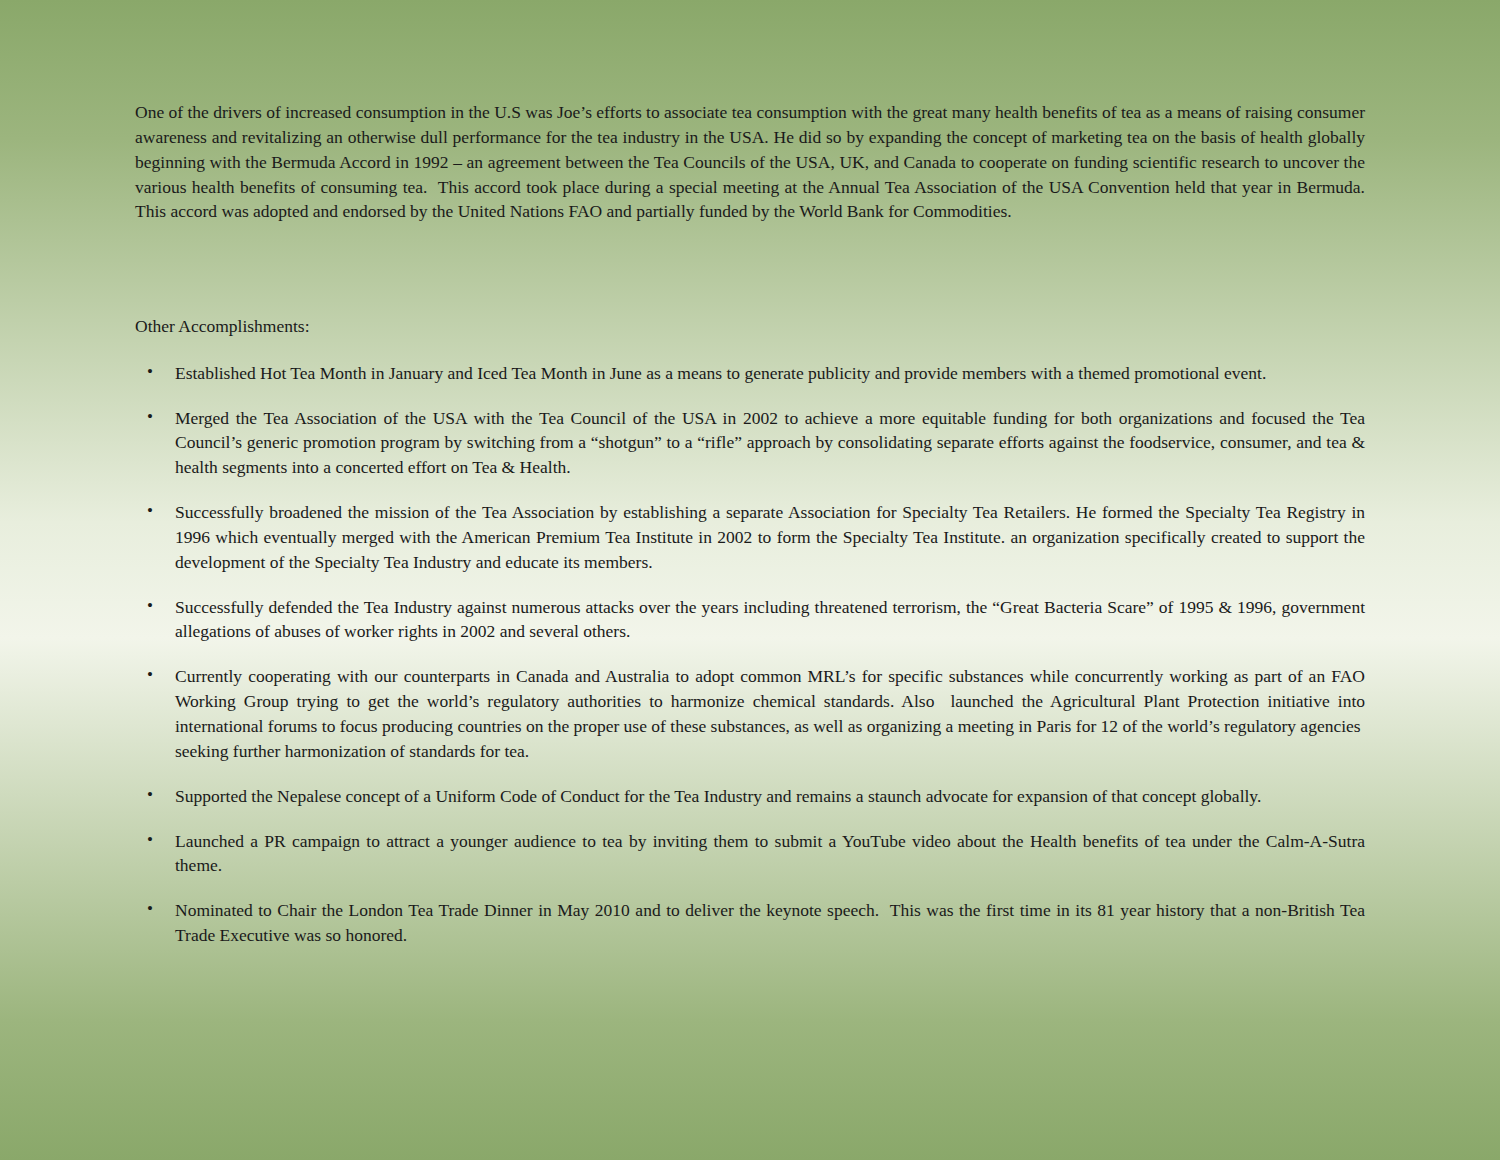One of the drivers of increased consumption in the U.S was Joe’s efforts to associate tea consumption with the great many health benefits of tea as a means of raising consumer awareness and revitalizing an otherwise dull performance for the tea industry in the USA. He did so by expanding the concept of marketing tea on the basis of health globally beginning with the Bermuda Accord in 1992 – an agreement between the Tea Councils of the USA, UK, and Canada to cooperate on funding scientific research to uncover the various health benefits of consuming tea. This accord took place during a special meeting at the Annual Tea Association of the USA Convention held that year in Bermuda. This accord was adopted and endorsed by the United Nations FAO and partially funded by the World Bank for Commodities.
Other Accomplishments:
Established Hot Tea Month in January and Iced Tea Month in June as a means to generate publicity and provide members with a themed promotional event.
Merged the Tea Association of the USA with the Tea Council of the USA in 2002 to achieve a more equitable funding for both organizations and focused the Tea Council’s generic promotion program by switching from a “shotgun” to a “rifle” approach by consolidating separate efforts against the foodservice, consumer, and tea & health segments into a concerted effort on Tea & Health.
Successfully broadened the mission of the Tea Association by establishing a separate Association for Specialty Tea Retailers. He formed the Specialty Tea Registry in 1996 which eventually merged with the American Premium Tea Institute in 2002 to form the Specialty Tea Institute. an organization specifically created to support the development of the Specialty Tea Industry and educate its members.
Successfully defended the Tea Industry against numerous attacks over the years including threatened terrorism, the “Great Bacteria Scare” of 1995 & 1996, government allegations of abuses of worker rights in 2002 and several others.
Currently cooperating with our counterparts in Canada and Australia to adopt common MRL’s for specific substances while concurrently working as part of an FAO Working Group trying to get the world’s regulatory authorities to harmonize chemical standards. Also launched the Agricultural Plant Protection initiative into international forums to focus producing countries on the proper use of these substances, as well as organizing a meeting in Paris for 12 of the world’s regulatory agencies seeking further harmonization of standards for tea.
Supported the Nepalese concept of a Uniform Code of Conduct for the Tea Industry and remains a staunch advocate for expansion of that concept globally.
Launched a PR campaign to attract a younger audience to tea by inviting them to submit a YouTube video about the Health benefits of tea under the Calm-A-Sutra theme.
Nominated to Chair the London Tea Trade Dinner in May 2010 and to deliver the keynote speech. This was the first time in its 81 year history that a non-British Tea Trade Executive was so honored.